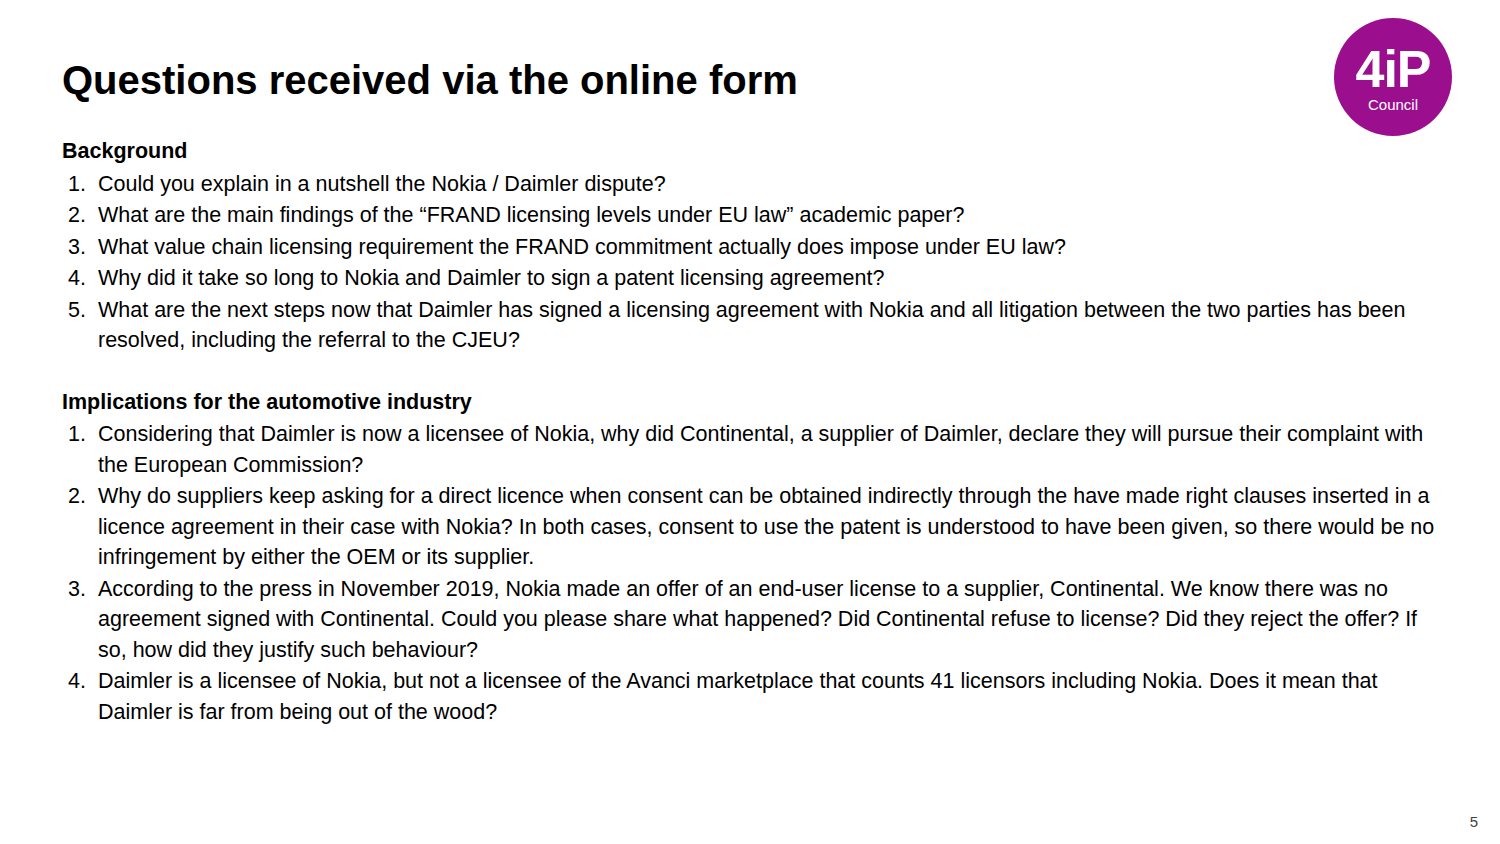4iP Council
Questions received via the online form
Background
Could you explain in a nutshell the Nokia / Daimler dispute?
What are the main findings of the “FRAND licensing levels under EU law” academic paper?
What value chain licensing requirement the FRAND commitment actually does impose under EU law?
Why did it take so long to Nokia and Daimler to sign a patent licensing agreement?
What are the next steps now that Daimler has signed a licensing agreement with Nokia and all litigation between the two parties has been resolved, including the referral to the CJEU?
Implications for the automotive industry
Considering that Daimler is now a licensee of Nokia, why did Continental, a supplier of Daimler, declare they will pursue their complaint with the European Commission?
Why do suppliers keep asking for a direct licence when consent can be obtained indirectly through the have made right clauses inserted in a licence agreement in their case with Nokia? In both cases, consent to use the patent is understood to have been given, so there would be no infringement by either the OEM or its supplier.
According to the press in November 2019, Nokia made an offer of an end-user license to a supplier, Continental. We know there was no agreement signed with Continental. Could you please share what happened? Did Continental refuse to license? Did they reject the offer? If so, how did they justify such behaviour?
Daimler is a licensee of Nokia, but not a licensee of the Avanci marketplace that counts 41 licensors including Nokia. Does it mean that Daimler is far from being out of the wood?
5